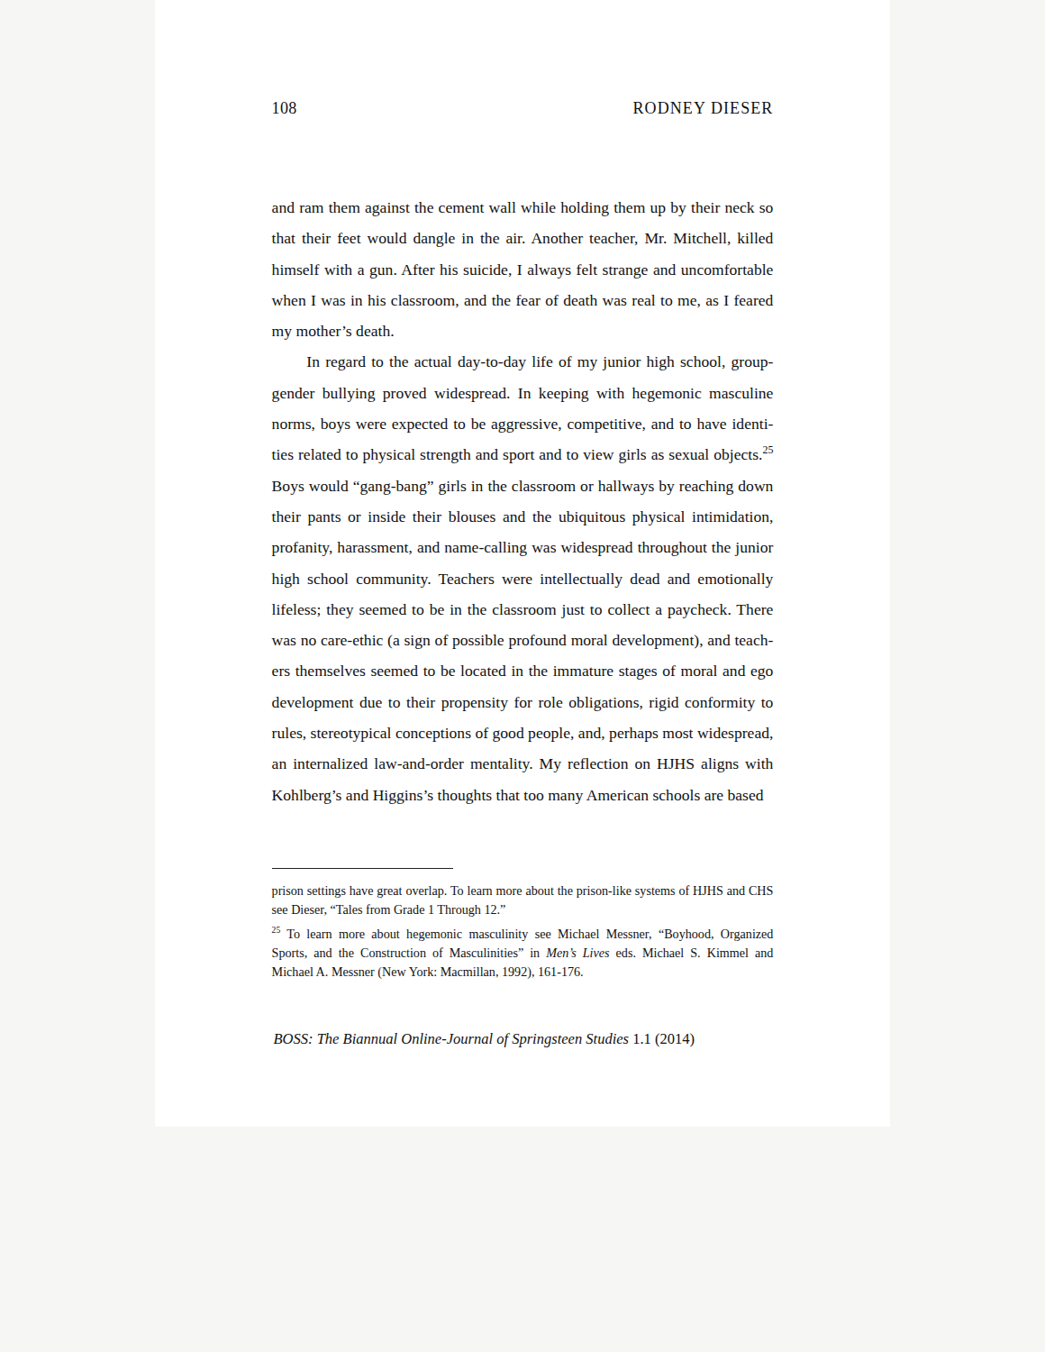108 Rodney Dieser
and ram them against the cement wall while holding them up by their neck so that their feet would dangle in the air. Another teacher, Mr. Mitchell, killed himself with a gun. After his suicide, I always felt strange and uncomfortable when I was in his classroom, and the fear of death was real to me, as I feared my mother’s death.
In regard to the actual day-to-day life of my junior high school, group-gender bullying proved widespread. In keeping with hegemonic masculine norms, boys were expected to be aggressive, competitive, and to have identities related to physical strength and sport and to view girls as sexual objects.25 Boys would “gang-bang” girls in the classroom or hallways by reaching down their pants or inside their blouses and the ubiquitous physical intimidation, profanity, harassment, and name-calling was widespread throughout the junior high school community. Teachers were intellectually dead and emotionally lifeless; they seemed to be in the classroom just to collect a paycheck. There was no care-ethic (a sign of possible profound moral development), and teachers themselves seemed to be located in the immature stages of moral and ego development due to their propensity for role obligations, rigid conformity to rules, stereotypical conceptions of good people, and, perhaps most widespread, an internalized law-and-order mentality. My reflection on HJHS aligns with Kohlberg’s and Higgins’s thoughts that too many American schools are based
prison settings have great overlap. To learn more about the prison-like systems of HJHS and CHS see Dieser, “Tales from Grade 1 Through 12.”
25 To learn more about hegemonic masculinity see Michael Messner, “Boyhood, Organized Sports, and the Construction of Masculinities” in Men’s Lives eds. Michael S. Kimmel and Michael A. Messner (New York: Macmillan, 1992), 161-176.
BOSS: The Biannual Online-Journal of Springsteen Studies 1.1 (2014)